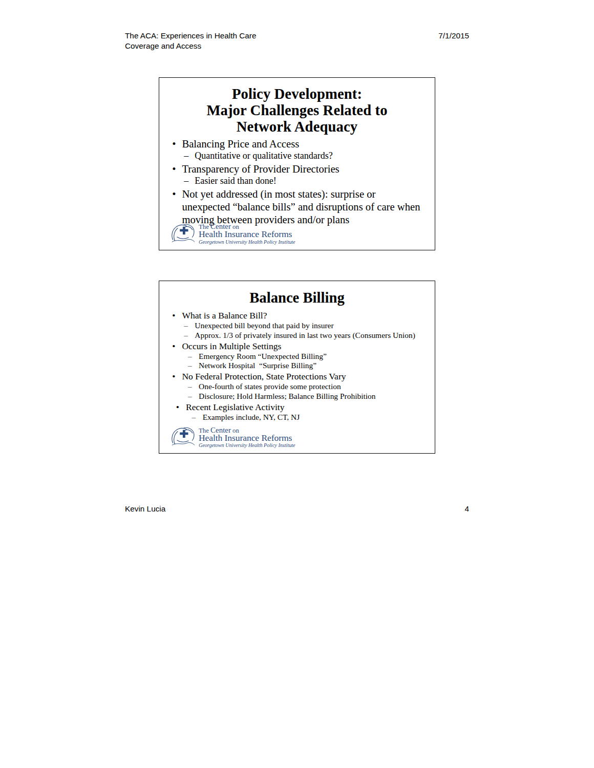The ACA: Experiences in Health Care
Coverage and Access
7/1/2015
Policy Development:
Major Challenges Related to
Network Adequacy
Balancing Price and Access
Quantitative or qualitative standards?
Transparency of Provider Directories
Easier said than done!
Not yet addressed (in most states): surprise or unexpected “balance bills” and disruptions of care when moving between providers and/or plans
The Center on
Health Insurance Reforms
Georgetown University Health Policy Institute
Balance Billing
What is a Balance Bill?
Unexpected bill beyond that paid by insurer
Approx. 1/3 of privately insured in last two years (Consumers Union)
Occurs in Multiple Settings
Emergency Room “Unexpected Billing”
Network Hospital “Surprise Billing”
No Federal Protection, State Protections Vary
One-fourth of states provide some protection
Disclosure; Hold Harmless; Balance Billing Prohibition
Recent Legislative Activity
Examples include, NY, CT, NJ
The Center on
Health Insurance Reforms
Georgetown University Health Policy Institute
Kevin Lucia
4